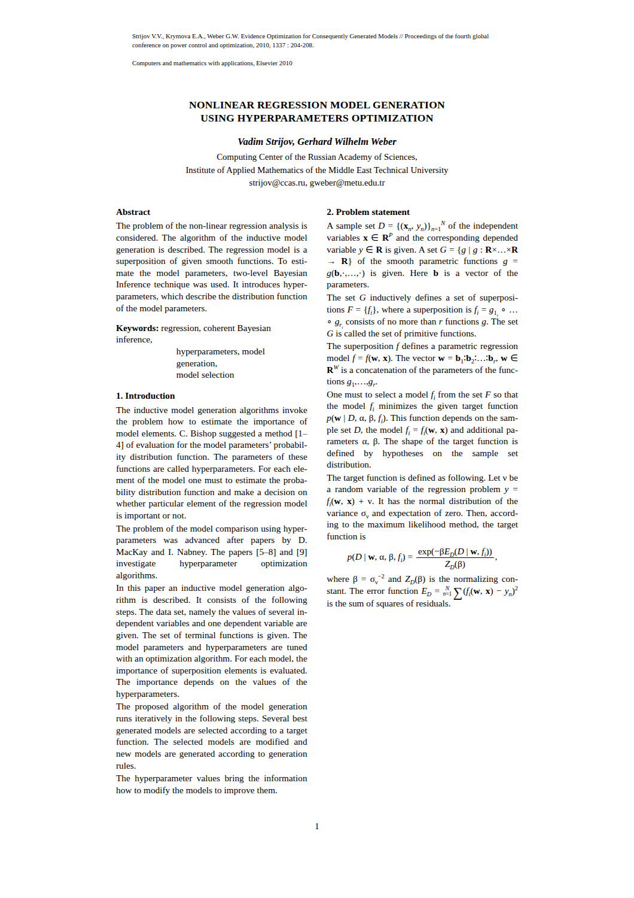Strijov V.V., Krymova E.A., Weber G.W. Evidence Optimization for Consequently Generated Models // Proceedings of the fourth global conference on power control and optimization, 2010, 1337 : 204-208.
Computers and mathematics with applications, Elsevier 2010
NONLINEAR REGRESSION MODEL GENERATION
USING HYPERPARAMETERS OPTIMIZATION
Vadim Strijov, Gerhard Wilhelm Weber
Computing Center of the Russian Academy of Sciences,
Institute of Applied Mathematics of the Middle East Technical University
strijov@ccas.ru, gweber@metu.edu.tr
Abstract
The problem of the non-linear regression analysis is considered. The algorithm of the inductive model generation is described. The regression model is a superposition of given smooth functions. To estimate the model parameters, two-level Bayesian Inference technique was used. It introduces hyperparameters, which describe the distribution function of the model parameters.
Keywords: regression, coherent Bayesian inference, hyperparameters, model generation, model selection
1. Introduction
The inductive model generation algorithms invoke the problem how to estimate the importance of model elements. C. Bishop suggested a method [1–4] of evaluation for the model parameters’ probability distribution function. The parameters of these functions are called hyperparameters. For each element of the model one must to estimate the probability distribution function and make a decision on whether particular element of the regression model is important or not.
The problem of the model comparison using hyperparameters was advanced after papers by D. MacKay and I. Nabney. The papers [5–8] and [9] investigate hyperparameter optimization algorithms.
In this paper an inductive model generation algorithm is described. It consists of the following steps. The data set, namely the values of several independent variables and one dependent variable are given. The set of terminal functions is given. The model parameters and hyperparameters are tuned with an optimization algorithm. For each model, the importance of superposition elements is evaluated. The importance depends on the values of the hyperparameters.
The proposed algorithm of the model generation runs iteratively in the following steps. Several best generated models are selected according to a target function. The selected models are modified and new models are generated according to generation rules.
The hyperparameter values bring the information how to modify the models to improve them.
2. Problem statement
A sample set D = {(xn, yn)}n=1N of the independent variables x ∈ RP and the corresponding depended variable y ∈ R is given. A set G = {g | g : R×…×R → R} of the smooth parametric functions g = g(b,·,…,·) is given. Here b is a vector of the parameters.
The set G inductively defines a set of superpositions F = {fi}, where a superposition is fi = g1i ∘ … ∘ gri consists of no more than r functions g. The set G is called the set of primitive functions.
The superposition f defines a parametric regression model f = f(w, x). The vector w = b1∶b2∶…∶br, w ∈ RW is a concatenation of the parameters of the functions g1,…,gr.
One must to select a model fi from the set F so that the model fi minimizes the given target function p(w | D, α, β, fi). This function depends on the sample set D, the model fi = fi(w, x) and additional parameters α, β. The shape of the target function is defined by hypotheses on the sample set distribution.
The target function is defined as following. Let ν be a random variable of the regression problem y = fi(w, x) + ν. It has the normal distribution of the variance σν and expectation of zero. Then, according to the maximum likelihood method, the target function is
p(D | w, α, β, fi) = exp(−βED(D | w, fi)) ZD(β) ,
where β = σν−2 and ZD(β) is the normalizing constant. The error function ED = Nn=1∑(fi(w, x) − yn)2 is the sum of squares of residuals.
1